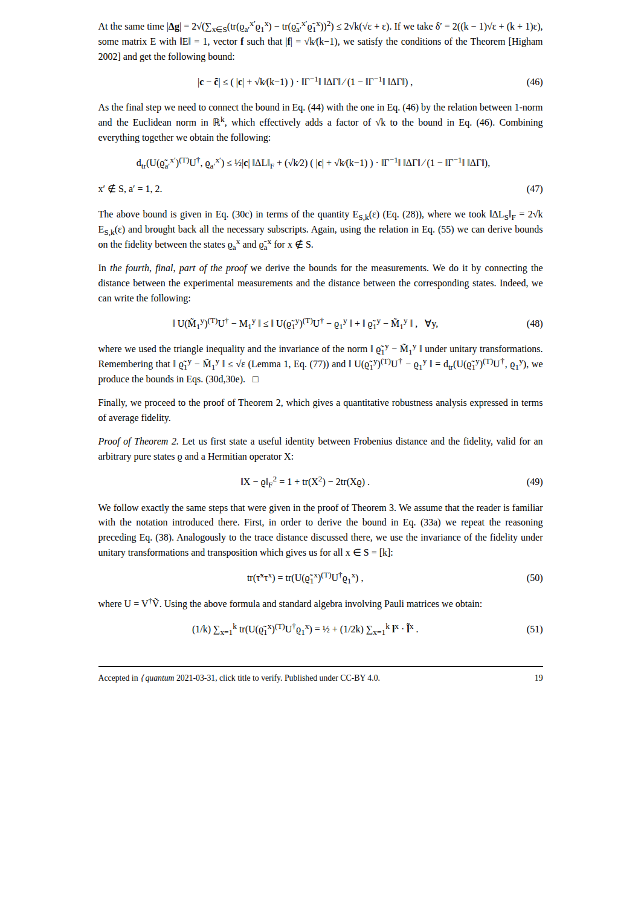At the same time |Δg| = 2√(∑x∈S(tr(ϱa′x′ϱ1x) − tr(ϱ̃a′x′ϱ̃1x))2) ≤ 2√k(√ε + ε). If we take δ′ = 2((k − 1)√ε + (k + 1)ε), some matrix E with ‖E‖ = 1, vector f such that |f| = √k⁄(k−1), we satisfy the conditions of the Theorem [Higham 2002] and get the following bound:
|c − c̃| ≤ ( |c| + √k⁄(k−1) ) · ‖Γ−1‖ ‖ΔΓ‖ ⁄ (1 − ‖Γ−1‖ ‖ΔΓ‖) ,
(46)
As the final step we need to connect the bound in Eq. (44) with the one in Eq. (46) by the relation between 1-norm and the Euclidean norm in ℝk, which effectively adds a factor of √k to the bound in Eq. (46). Combining everything together we obtain the following:
dtr(U(ϱ̃a′x′)(T)U†, ϱa′x′) ≤ ½|c| ‖ΔL‖F + (√k⁄2) ( |c| + √k⁄(k−1) ) · ‖Γ−1‖ ‖ΔΓ‖ ⁄ (1 − ‖Γ−1‖ ‖ΔΓ‖),
x′ ∉ S, a′ = 1, 2.
(47)
The above bound is given in Eq. (30c) in terms of the quantity ES,k(ε) (Eq. (28)), where we took ‖ΔLS‖F = 2√k ES,k(ε) and brought back all the necessary subscripts. Again, using the relation in Eq. (55) we can derive bounds on the fidelity between the states ϱax and ϱ̃ax for x ∉ S.
In the fourth, final, part of the proof we derive the bounds for the measurements. We do it by connecting the distance between the experimental measurements and the distance between the corresponding states. Indeed, we can write the following:
‖ U(M̃1y)(T)U† − M1y ‖ ≤ ‖ U(ϱ̃1y)(T)U† − ϱ1y ‖ + ‖ ϱ̃1y − M̃1y ‖ , ∀y,
(48)
where we used the triangle inequality and the invariance of the norm ‖ ϱ̃1y − M̃1y ‖ under unitary transformations. Remembering that ‖ ϱ̃1y − M̃1y ‖ ≤ √ε (Lemma 1, Eq. (77)) and ‖ U(ϱ̃1y)(T)U† − ϱ1y ‖ = dtr(U(ϱ̃1y)(T)U†, ϱ1y), we produce the bounds in Eqs. (30d,30e). □
Finally, we proceed to the proof of Theorem 2, which gives a quantitative robustness analysis expressed in terms of average fidelity.
Proof of Theorem 2. Let us first state a useful identity between Frobenius distance and the fidelity, valid for an arbitrary pure states ϱ and a Hermitian operator X:
‖X − ϱ‖F2 = 1 + tr(X2) − 2tr(Xϱ) .
(49)
We follow exactly the same steps that were given in the proof of Theorem 3. We assume that the reader is familiar with the notation introduced there. First, in order to derive the bound in Eq. (33a) we repeat the reasoning preceding Eq. (38). Analogously to the trace distance discussed there, we use the invariance of the fidelity under unitary transformations and transposition which gives us for all x ∈ S = [k]:
tr(τ̃xτx) = tr(U(ϱ̃1x)(T)U†ϱ1x) ,
(50)
where U = V†Ṽ. Using the above formula and standard algebra involving Pauli matrices we obtain:
(1/k) ∑x=1k tr(U(ϱ̃1x)(T)U†ϱ1x) = ½ + (1/2k) ∑x=1k lx · l̃x .
(51)
Accepted in ⟨ quantum 2021-03-31, click title to verify. Published under CC-BY 4.0. 19